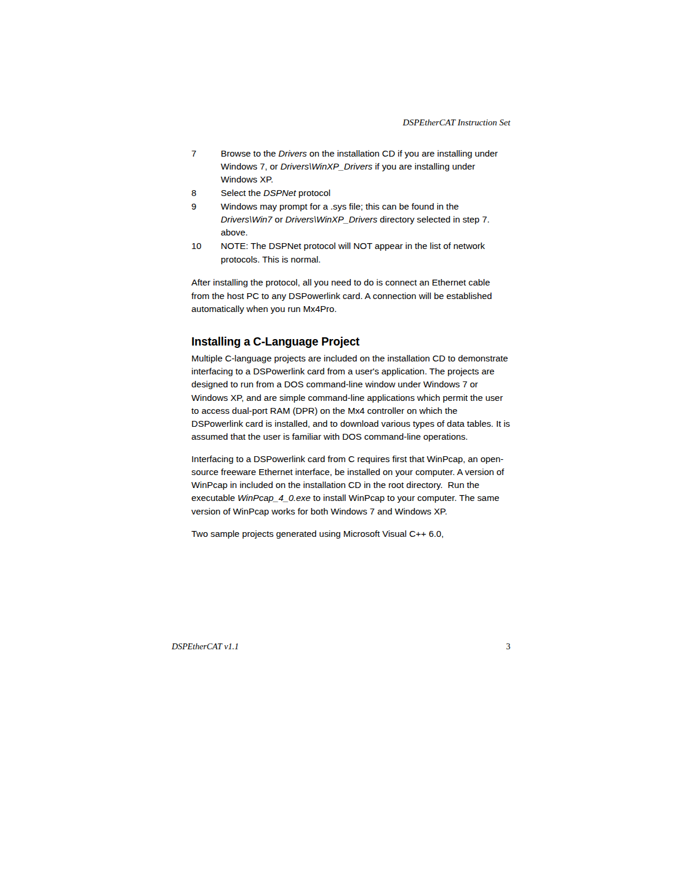DSPEtherCAT Instruction Set
7 Browse to the Drivers on the installation CD if you are installing under Windows 7, or Drivers\WinXP_Drivers if you are installing under Windows XP.
8 Select the DSPNet protocol
9 Windows may prompt for a .sys file; this can be found in the Drivers\Win7 or Drivers\WinXP_Drivers directory selected in step 7. above.
10 NOTE: The DSPNet protocol will NOT appear in the list of network protocols. This is normal.
After installing the protocol, all you need to do is connect an Ethernet cable from the host PC to any DSPowerlink card. A connection will be established automatically when you run Mx4Pro.
Installing a C-Language Project
Multiple C-language projects are included on the installation CD to demonstrate interfacing to a DSPowerlink card from a user's application. The projects are designed to run from a DOS command-line window under Windows 7 or Windows XP, and are simple command-line applications which permit the user to access dual-port RAM (DPR) on the Mx4 controller on which the DSPowerlink card is installed, and to download various types of data tables. It is assumed that the user is familiar with DOS command-line operations.
Interfacing to a DSPowerlink card from C requires first that WinPcap, an open-source freeware Ethernet interface, be installed on your computer. A version of WinPcap in included on the installation CD in the root directory. Run the executable WinPcap_4_0.exe to install WinPcap to your computer. The same version of WinPcap works for both Windows 7 and Windows XP.
Two sample projects generated using Microsoft Visual C++ 6.0,
DSPEtherCAT v1.1 3